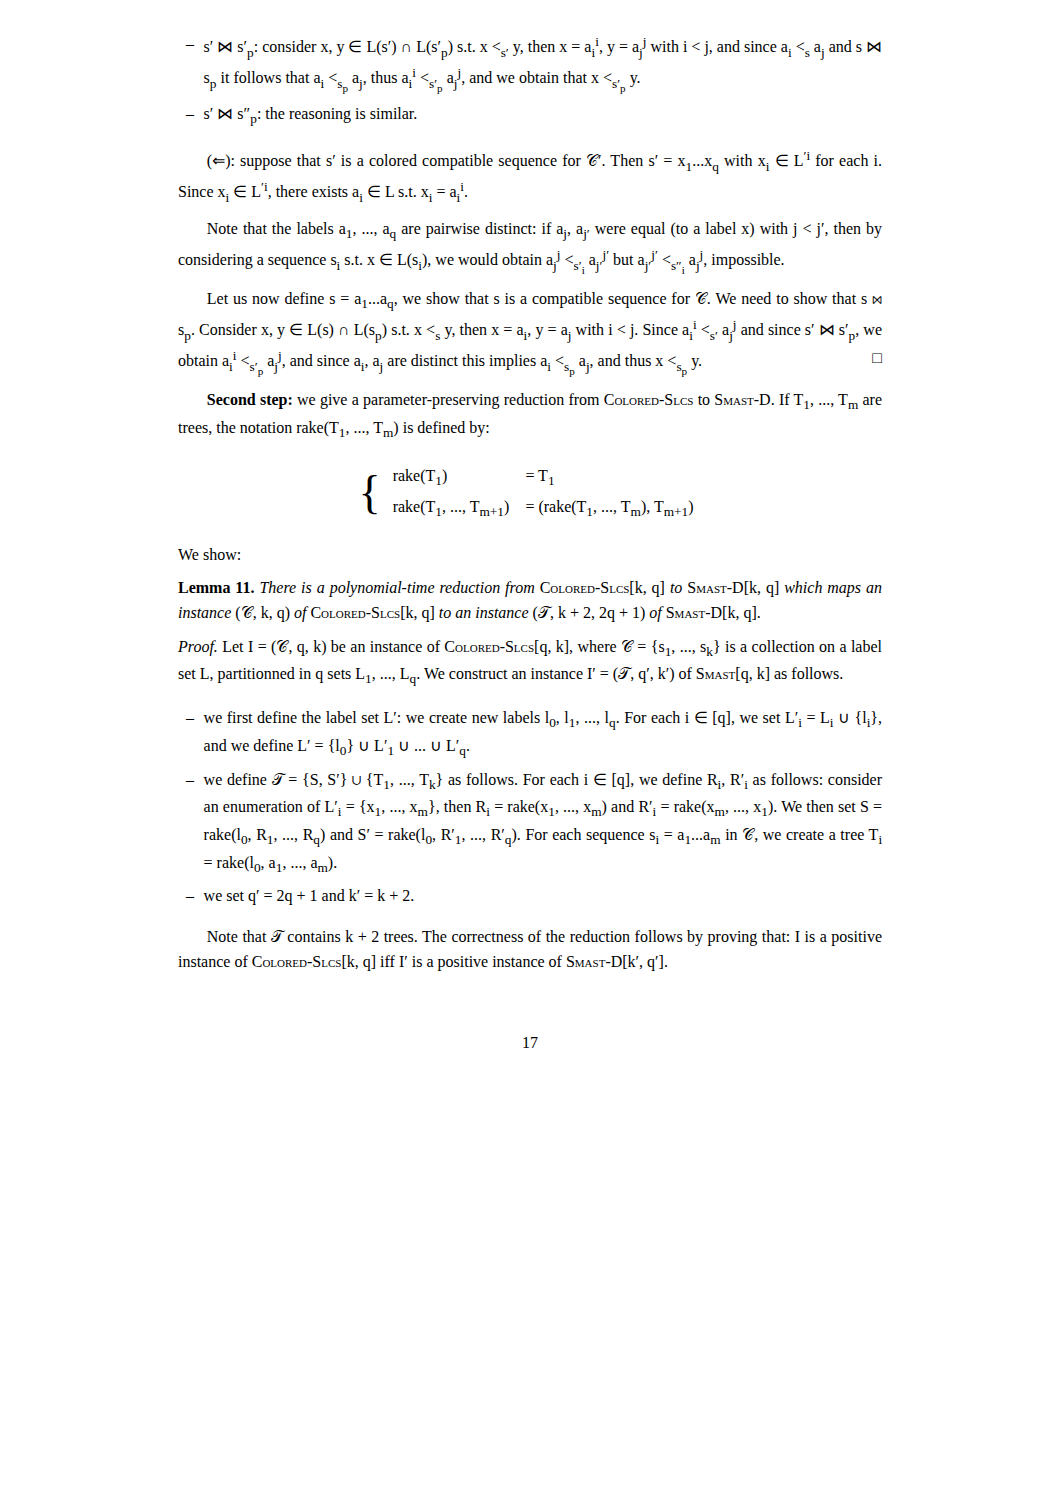s′ ⋈ s′p: consider x, y ∈ L(s′) ∩ L(s′p) s.t. x <s′ y, then x = aii, y = ajj with i < j, and since ai <s aj and s ⋈ sp it follows that ai <sp aj, thus aii <s′p ajj, and we obtain that x <s′p y.
s′ ⋈ s″p: the reasoning is similar.
(⇐): suppose that s′ is a colored compatible sequence for 𝒞′. Then s′ = x1...xq with xi ∈ L′i for each i. Since xi ∈ L′i, there exists ai ∈ L s.t. xi = aii.
Note that the labels a1, ..., aq are pairwise distinct: if aj, aj′ were equal (to a label x) with j < j′, then by considering a sequence si s.t. x ∈ L(si), we would obtain ajj <s′i aj′j′ but aj′j′ <s″i ajj, impossible.
Let us now define s = a1...aq, we show that s is a compatible sequence for 𝒞. We need to show that s ⋈ sp. Consider x, y ∈ L(s) ∩ L(sp) s.t. x <s y, then x = ai, y = aj with i < j. Since aii <s′ ajj and since s′ ⋈ s′p, we obtain aii <s′p ajj, and since ai, aj are distinct this implies ai <sp aj, and thus x <sp y. □
Second step: we give a parameter-preserving reduction from Colored-Slcs to Smast-D. If T1, ..., Tm are trees, the notation rake(T1, ..., Tm) is defined by:
{
| rake(T 1 ) | = T 1 |
| rake(T 1 , ..., T m+1 ) | = (rake(T 1 , ..., T m ), T m+1 ) |
We show:
Lemma 11. There is a polynomial-time reduction from Colored-Slcs[k, q] to Smast-D[k, q] which maps an instance (𝒞, k, q) of Colored-Slcs[k, q] to an instance (𝒯, k + 2, 2q + 1) of Smast-D[k, q].
Proof. Let I = (𝒞, q, k) be an instance of Colored-Slcs[q, k], where 𝒞 = {s1, ..., sk} is a collection on a label set L, partitionned in q sets L1, ..., Lq. We construct an instance I′ = (𝒯, q′, k′) of Smast[q, k] as follows.
we first define the label set L′: we create new labels l0, l1, ..., lq. For each i ∈ [q], we set L′i = Li ∪ {li}, and we define L′ = {l0} ∪ L′1 ∪ ... ∪ L′q.
we define 𝒯 = {S, S′} ∪ {T1, ..., Tk} as follows. For each i ∈ [q], we define Ri, R′i as follows: consider an enumeration of L′i = {x1, ..., xm}, then Ri = rake(x1, ..., xm) and R′i = rake(xm, ..., x1). We then set S = rake(l0, R1, ..., Rq) and S′ = rake(l0, R′1, ..., R′q). For each sequence si = a1...am in 𝒞, we create a tree Ti = rake(l0, a1, ..., am).
we set q′ = 2q + 1 and k′ = k + 2.
Note that 𝒯 contains k + 2 trees. The correctness of the reduction follows by proving that: I is a positive instance of Colored-Slcs[k, q] iff I′ is a positive instance of Smast-D[k′, q′].
17